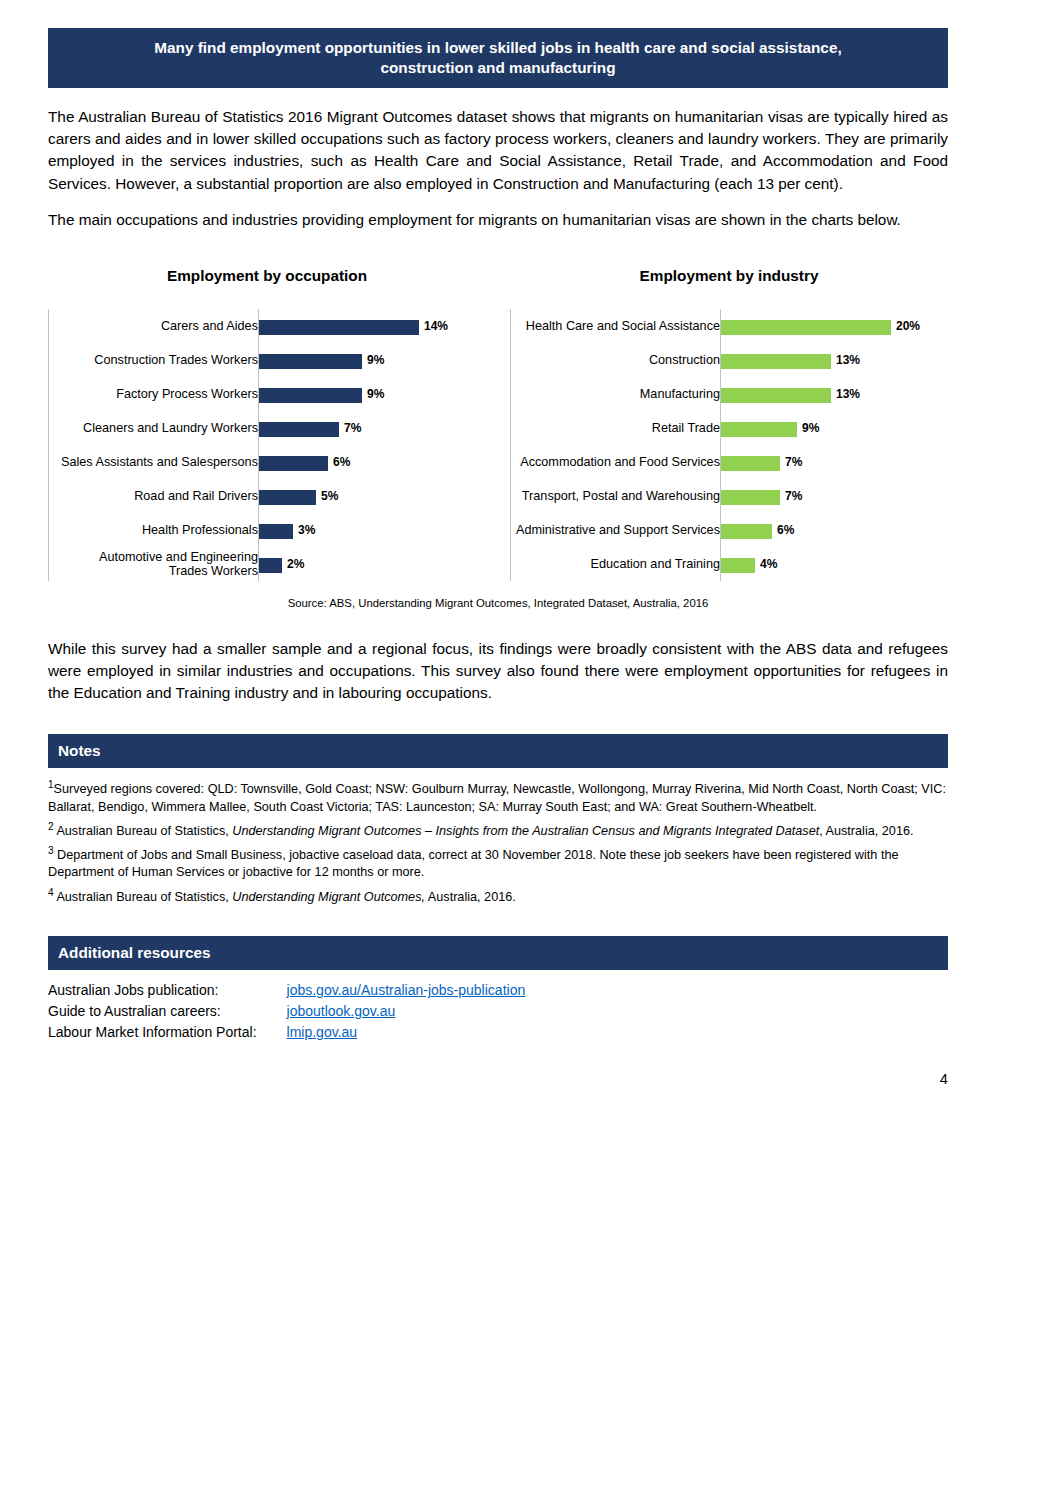Many find employment opportunities in lower skilled jobs in health care and social assistance,
construction and manufacturing
The Australian Bureau of Statistics 2016 Migrant Outcomes dataset shows that migrants on humanitarian visas are typically hired as carers and aides and in lower skilled occupations such as factory process workers, cleaners and laundry workers. They are primarily employed in the services industries, such as Health Care and Social Assistance, Retail Trade, and Accommodation and Food Services. However, a substantial proportion are also employed in Construction and Manufacturing (each 13 per cent).
The main occupations and industries providing employment for migrants on humanitarian visas are shown in the charts below.
Employment by occupation
| Carers and Aides | 14% |
| Construction Trades Workers | 9% |
| Factory Process Workers | 9% |
| Cleaners and Laundry Workers | 7% |
| Sales Assistants and Salespersons | 6% |
| Road and Rail Drivers | 5% |
| Health Professionals | 3% |
| Automotive and Engineering Trades Workers | 2% |
Employment by industry
| Health Care and Social Assistance | 20% |
| Construction | 13% |
| Manufacturing | 13% |
| Retail Trade | 9% |
| Accommodation and Food Services | 7% |
| Transport, Postal and Warehousing | 7% |
| Administrative and Support Services | 6% |
| Education and Training | 4% |
Source: ABS, Understanding Migrant Outcomes, Integrated Dataset, Australia, 2016
While this survey had a smaller sample and a regional focus, its findings were broadly consistent with the ABS data and refugees were employed in similar industries and occupations. This survey also found there were employment opportunities for refugees in the Education and Training industry and in labouring occupations.
Notes
1Surveyed regions covered: QLD: Townsville, Gold Coast; NSW: Goulburn Murray, Newcastle, Wollongong, Murray Riverina, Mid North Coast, North Coast; VIC: Ballarat, Bendigo, Wimmera Mallee, South Coast Victoria; TAS: Launceston; SA: Murray South East; and WA: Great Southern-Wheatbelt.
2 Australian Bureau of Statistics, Understanding Migrant Outcomes – Insights from the Australian Census and Migrants Integrated Dataset, Australia, 2016.
3 Department of Jobs and Small Business, jobactive caseload data, correct at 30 November 2018. Note these job seekers have been registered with the Department of Human Services or jobactive for 12 months or more.
4 Australian Bureau of Statistics, Understanding Migrant Outcomes, Australia, 2016.
Additional resources
| Australian Jobs publication: | jobs.gov.au/Australian-jobs-publication |
| Guide to Australian careers: | joboutlook.gov.au |
| Labour Market Information Portal: | lmip.gov.au |
4